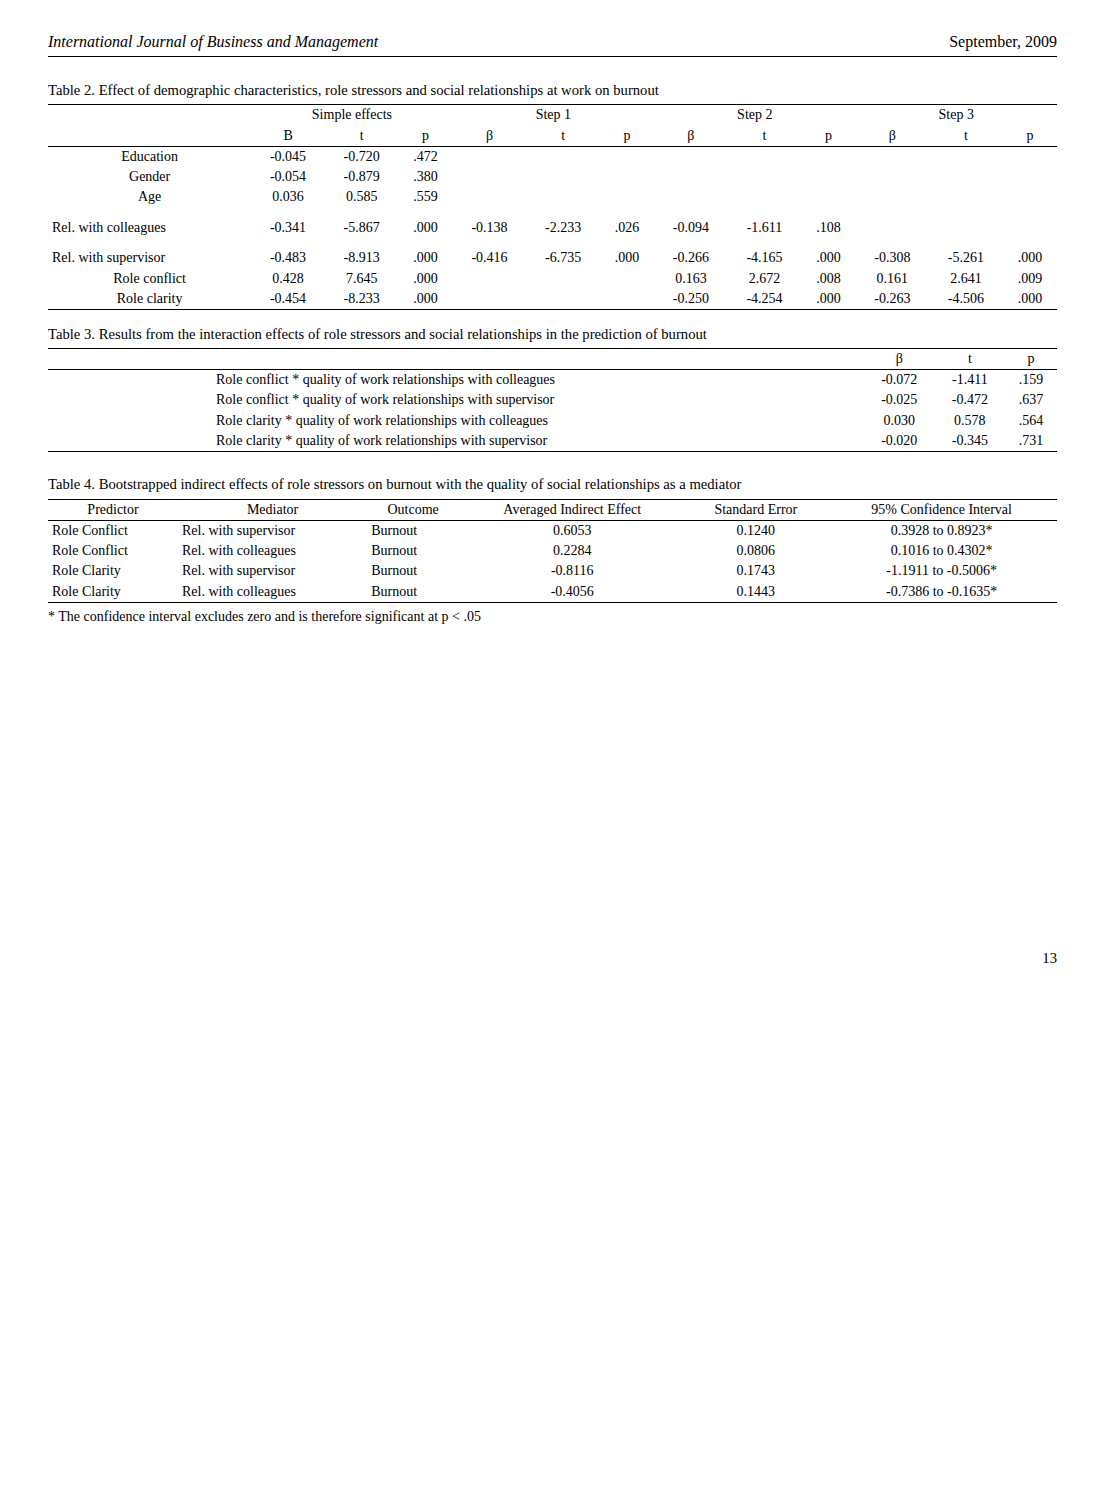International Journal of Business and Management September, 2009
Table 2. Effect of demographic characteristics, role stressors and social relationships at work on burnout
| | Simple effects | Step 1 | Step 2 | Step 3 |
| --- | --- | --- | --- | --- |
| | B | t | p | β | t | p | β | t | p | β | t | p |
| Education | -0.045 | -0.720 | .472 | | | | | | | | | |
| Gender | -0.054 | -0.879 | .380 | | | | | | | | | |
| Age | 0.036 | 0.585 | .559 | | | | | | | | | |
| Rel. with colleagues | -0.341 | -5.867 | .000 | -0.138 | -2.233 | .026 | -0.094 | -1.611 | .108 | | | |
| Rel. with supervisor | -0.483 | -8.913 | .000 | -0.416 | -6.735 | .000 | -0.266 | -4.165 | .000 | -0.308 | -5.261 | .000 |
| Role conflict | 0.428 | 7.645 | .000 | | | | 0.163 | 2.672 | .008 | 0.161 | 2.641 | .009 |
| Role clarity | -0.454 | -8.233 | .000 | | | | -0.250 | -4.254 | .000 | -0.263 | -4.506 | .000 |
Table 3. Results from the interaction effects of role stressors and social relationships in the prediction of burnout
| | β | t | p |
| --- | --- | --- | --- |
| Role conflict * quality of work relationships with colleagues | -0.072 | -1.411 | .159 |
| Role conflict * quality of work relationships with supervisor | -0.025 | -0.472 | .637 |
| Role clarity * quality of work relationships with colleagues | 0.030 | 0.578 | .564 |
| Role clarity * quality of work relationships with supervisor | -0.020 | -0.345 | .731 |
Table 4. Bootstrapped indirect effects of role stressors on burnout with the quality of social relationships as a mediator
| Predictor | Mediator | Outcome | Averaged Indirect Effect | Standard Error | 95% Confidence Interval |
| --- | --- | --- | --- | --- | --- |
| Role Conflict | Rel. with supervisor | Burnout | 0.6053 | 0.1240 | 0.3928 to 0.8923* |
| Role Conflict | Rel. with colleagues | Burnout | 0.2284 | 0.0806 | 0.1016 to 0.4302* |
| Role Clarity | Rel. with supervisor | Burnout | -0.8116 | 0.1743 | -1.1911 to -0.5006* |
| Role Clarity | Rel. with colleagues | Burnout | -0.4056 | 0.1443 | -0.7386 to -0.1635* |
* The confidence interval excludes zero and is therefore significant at p < .05
13